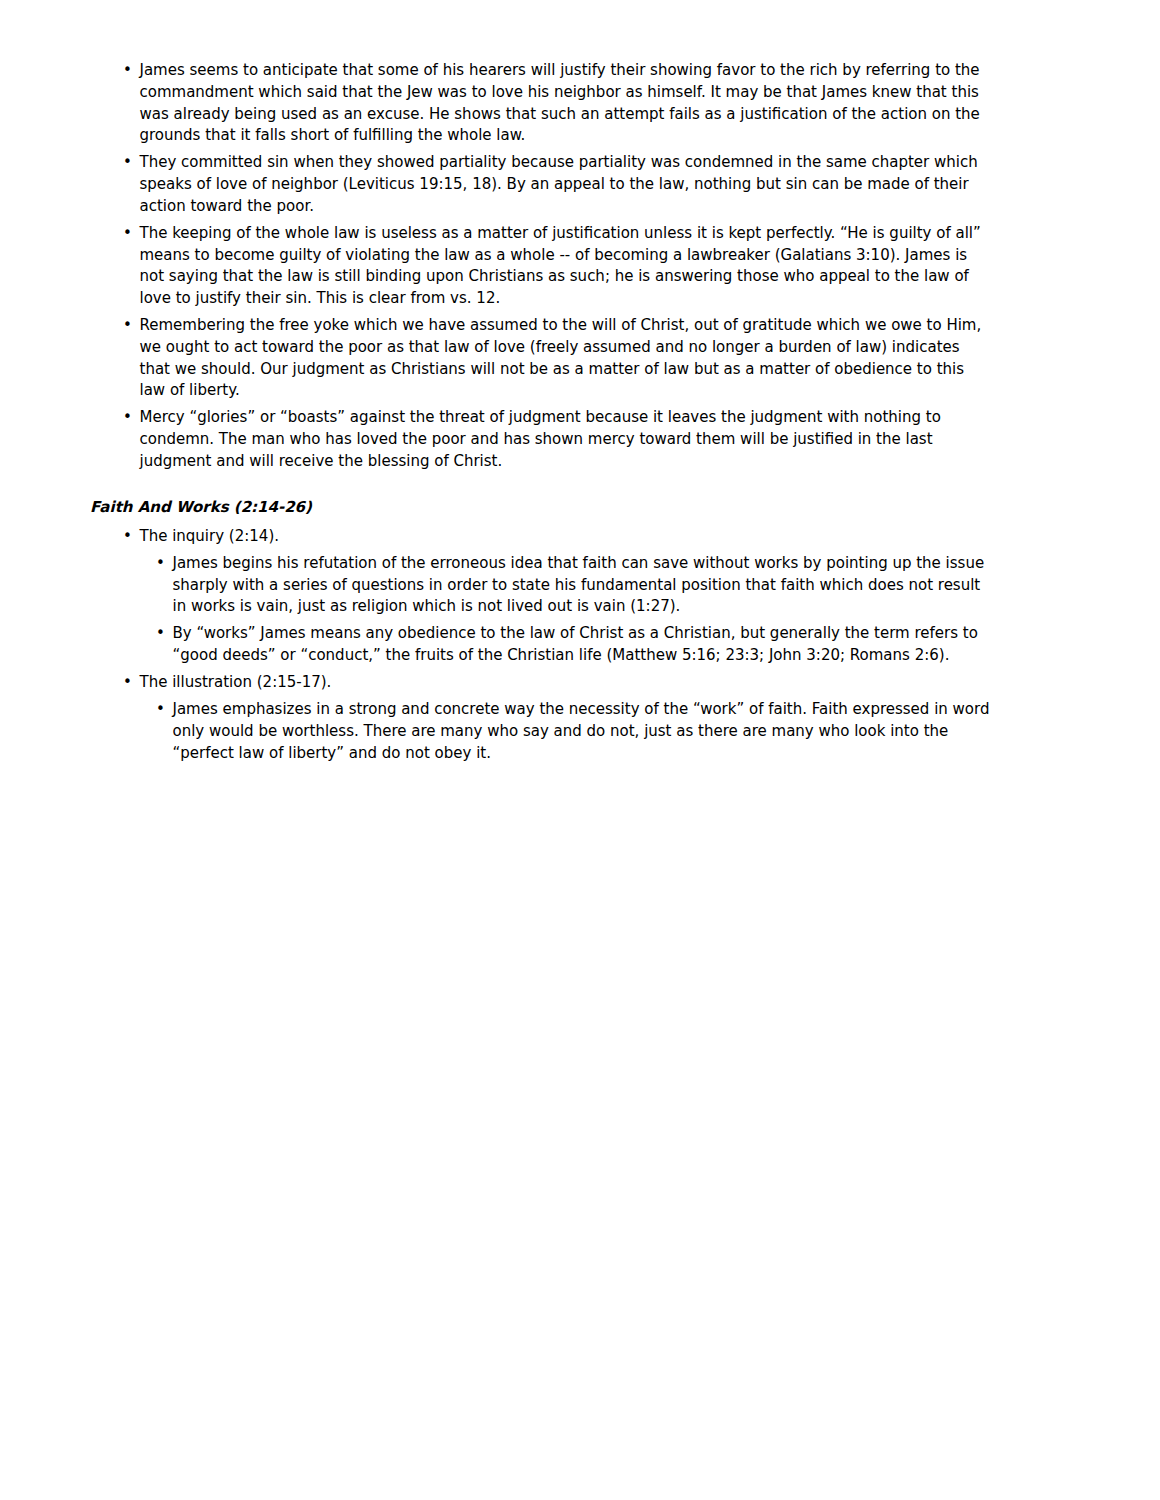James seems to anticipate that some of his hearers will justify their showing favor to the rich by referring to the commandment which said that the Jew was to love his neighbor as himself. It may be that James knew that this was already being used as an excuse. He shows that such an attempt fails as a justification of the action on the grounds that it falls short of fulfilling the whole law.
They committed sin when they showed partiality because partiality was condemned in the same chapter which speaks of love of neighbor (Leviticus 19:15, 18). By an appeal to the law, nothing but sin can be made of their action toward the poor.
The keeping of the whole law is useless as a matter of justification unless it is kept perfectly. “He is guilty of all” means to become guilty of violating the law as a whole -- of becoming a lawbreaker (Galatians 3:10). James is not saying that the law is still binding upon Christians as such; he is answering those who appeal to the law of love to justify their sin. This is clear from vs. 12.
Remembering the free yoke which we have assumed to the will of Christ, out of gratitude which we owe to Him, we ought to act toward the poor as that law of love (freely assumed and no longer a burden of law) indicates that we should. Our judgment as Christians will not be as a matter of law but as a matter of obedience to this law of liberty.
Mercy “glories” or “boasts” against the threat of judgment because it leaves the judgment with nothing to condemn. The man who has loved the poor and has shown mercy toward them will be justified in the last judgment and will receive the blessing of Christ.
Faith And Works (2:14-26)
The inquiry (2:14).
James begins his refutation of the erroneous idea that faith can save without works by pointing up the issue sharply with a series of questions in order to state his fundamental position that faith which does not result in works is vain, just as religion which is not lived out is vain (1:27).
By “works” James means any obedience to the law of Christ as a Christian, but generally the term refers to “good deeds” or “conduct,” the fruits of the Christian life (Matthew 5:16; 23:3; John 3:20; Romans 2:6).
The illustration (2:15-17).
James emphasizes in a strong and concrete way the necessity of the “work” of faith. Faith expressed in word only would be worthless. There are many who say and do not, just as there are many who look into the “perfect law of liberty” and do not obey it.